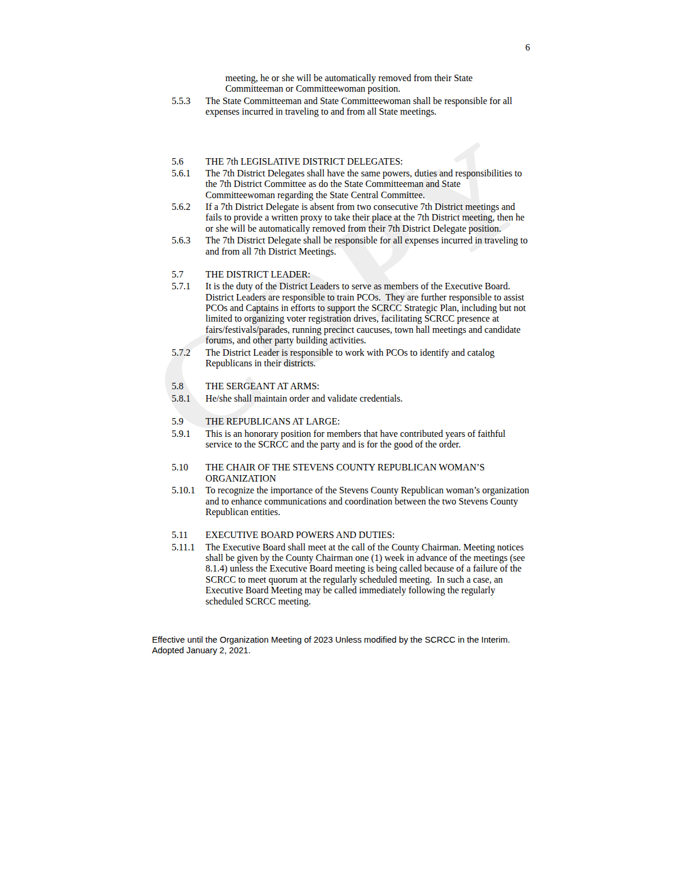COPY
6
meeting, he or she will be automatically removed from their State Committeeman or Committeewoman position.
5.5.3
The State Committeeman and State Committeewoman shall be responsible for all expenses incurred in traveling to and from all State meetings.
5.6
THE 7th LEGISLATIVE DISTRICT DELEGATES:
5.6.1
The 7th District Delegates shall have the same powers, duties and responsibilities to the 7th District Committee as do the State Committeeman and State Committeewoman regarding the State Central Committee.
5.6.2
If a 7th District Delegate is absent from two consecutive 7th District meetings and fails to provide a written proxy to take their place at the 7th District meeting, then he or she will be automatically removed from their 7th District Delegate position.
5.6.3
The 7th District Delegate shall be responsible for all expenses incurred in traveling to and from all 7th District Meetings.
5.7
THE DISTRICT LEADER:
5.7.1
It is the duty of the District Leaders to serve as members of the Executive Board. District Leaders are responsible to train PCOs. They are further responsible to assist PCOs and Captains in efforts to support the SCRCC Strategic Plan, including but not limited to organizing voter registration drives, facilitating SCRCC presence at fairs/festivals/parades, running precinct caucuses, town hall meetings and candidate forums, and other party building activities.
5.7.2
The District Leader is responsible to work with PCOs to identify and catalog Republicans in their districts.
5.8
THE SERGEANT AT ARMS:
5.8.1
He/she shall maintain order and validate credentials.
5.9
THE REPUBLICANS AT LARGE:
5.9.1
This is an honorary position for members that have contributed years of faithful service to the SCRCC and the party and is for the good of the order.
5.10
THE CHAIR OF THE STEVENS COUNTY REPUBLICAN WOMAN’S ORGANIZATION
5.10.1
To recognize the importance of the Stevens County Republican woman’s organization and to enhance communications and coordination between the two Stevens County Republican entities.
5.11
EXECUTIVE BOARD POWERS AND DUTIES:
5.11.1
The Executive Board shall meet at the call of the County Chairman. Meeting notices shall be given by the County Chairman one (1) week in advance of the meetings (see 8.1.4) unless the Executive Board meeting is being called because of a failure of the SCRCC to meet quorum at the regularly scheduled meeting. In such a case, an Executive Board Meeting may be called immediately following the regularly scheduled SCRCC meeting.
Effective until the Organization Meeting of 2023 Unless modified by the SCRCC in the Interim.
Adopted January 2, 2021.